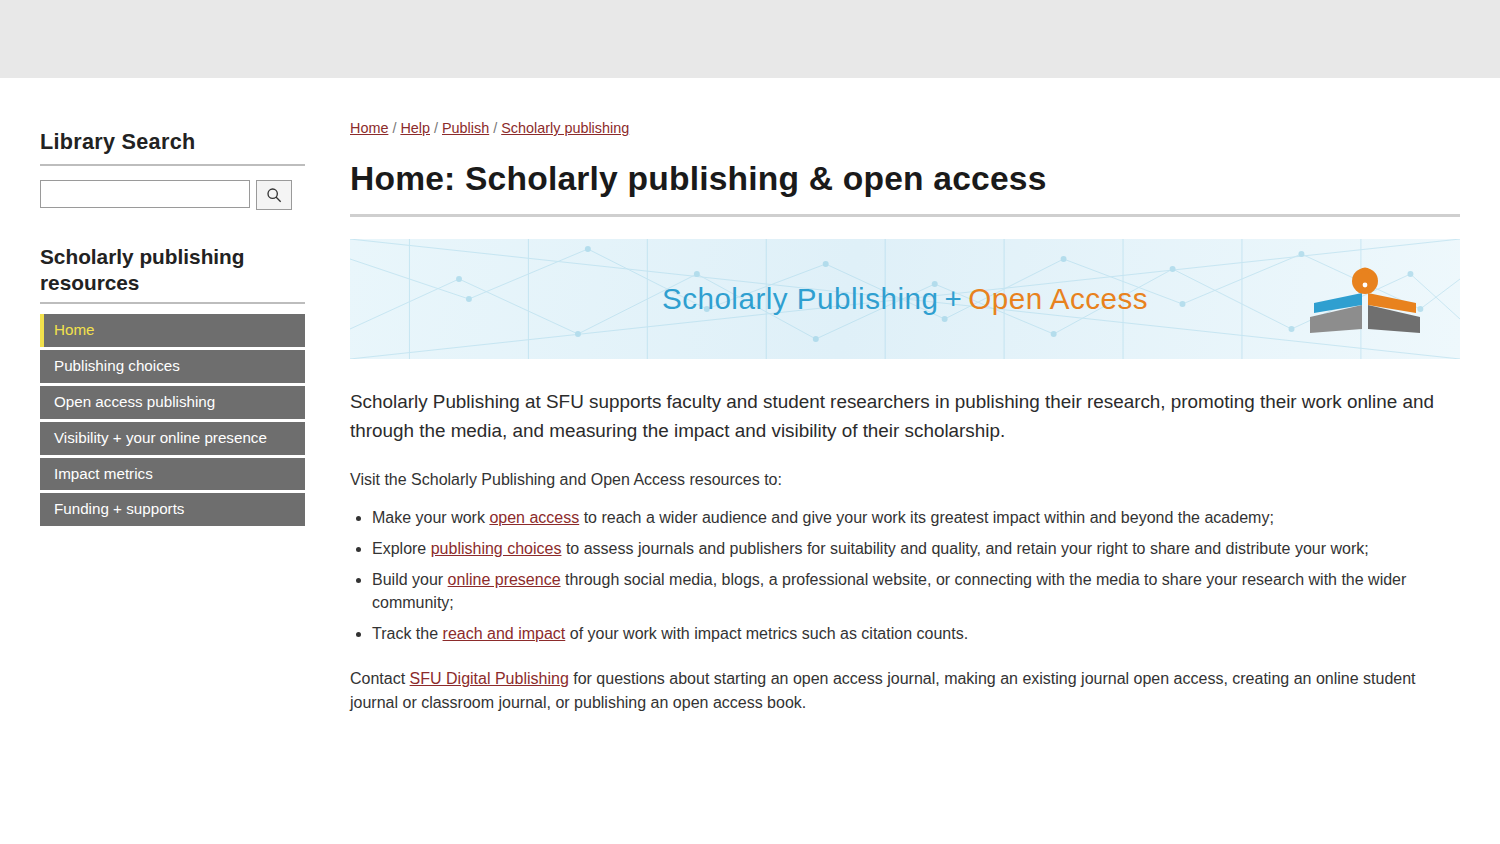Library Search
Scholarly publishing resources
Home
Publishing choices
Open access publishing
Visibility + your online presence
Impact metrics
Funding + supports
Home/Help/Publish/Scholarly publishing
Home: Scholarly publishing & open access
Scholarly Publishing+Open Access
Scholarly Publishing at SFU supports faculty and student researchers in publishing their research, promoting their work online and through the media, and measuring the impact and visibility of their scholarship.
Visit the Scholarly Publishing and Open Access resources to:
Make your work open access to reach a wider audience and give your work its greatest impact within and beyond the academy;
Explore publishing choices to assess journals and publishers for suitability and quality, and retain your right to share and distribute your work;
Build your online presence through social media, blogs, a professional website, or connecting with the media to share your research with the wider community;
Track the reach and impact of your work with impact metrics such as citation counts.
Contact SFU Digital Publishing for questions about starting an open access journal, making an existing journal open access, creating an online student journal or classroom journal, or publishing an open access book.